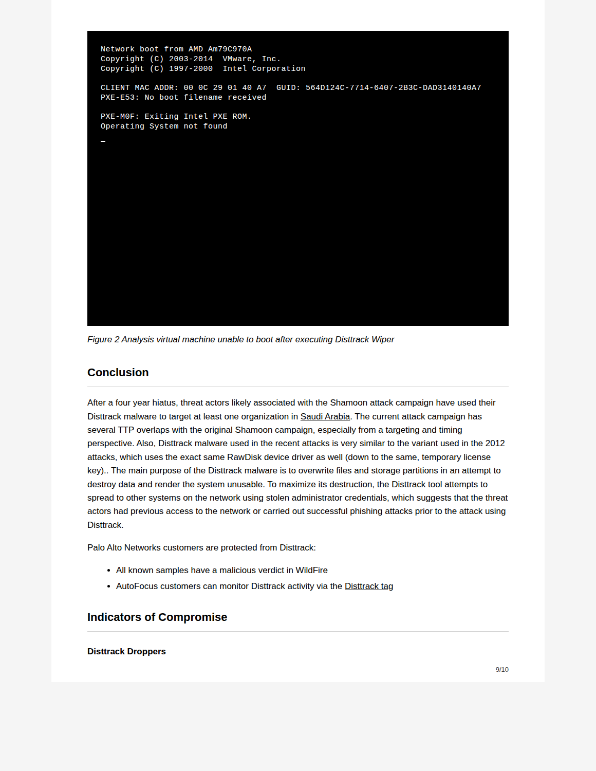Network boot from AMD Am79C970A Copyright (C) 2003-2014 VMware, Inc. Copyright (C) 1997-2000 Intel Corporation CLIENT MAC ADDR: 00 0C 29 01 40 A7 GUID: 564D124C-7714-6407-2B3C-DAD3140140A7 PXE-E53: No boot filename received PXE-M0F: Exiting Intel PXE ROM. Operating System not found
Figure 2 Analysis virtual machine unable to boot after executing Disttrack Wiper
Conclusion
After a four year hiatus, threat actors likely associated with the Shamoon attack campaign have used their Disttrack malware to target at least one organization in Saudi Arabia. The current attack campaign has several TTP overlaps with the original Shamoon campaign, especially from a targeting and timing perspective. Also, Disttrack malware used in the recent attacks is very similar to the variant used in the 2012 attacks, which uses the exact same RawDisk device driver as well (down to the same, temporary license key).. The main purpose of the Disttrack malware is to overwrite files and storage partitions in an attempt to destroy data and render the system unusable. To maximize its destruction, the Disttrack tool attempts to spread to other systems on the network using stolen administrator credentials, which suggests that the threat actors had previous access to the network or carried out successful phishing attacks prior to the attack using Disttrack.
Palo Alto Networks customers are protected from Disttrack:
All known samples have a malicious verdict in WildFire
AutoFocus customers can monitor Disttrack activity via the Disttrack tag
Indicators of Compromise
Disttrack Droppers
9/10